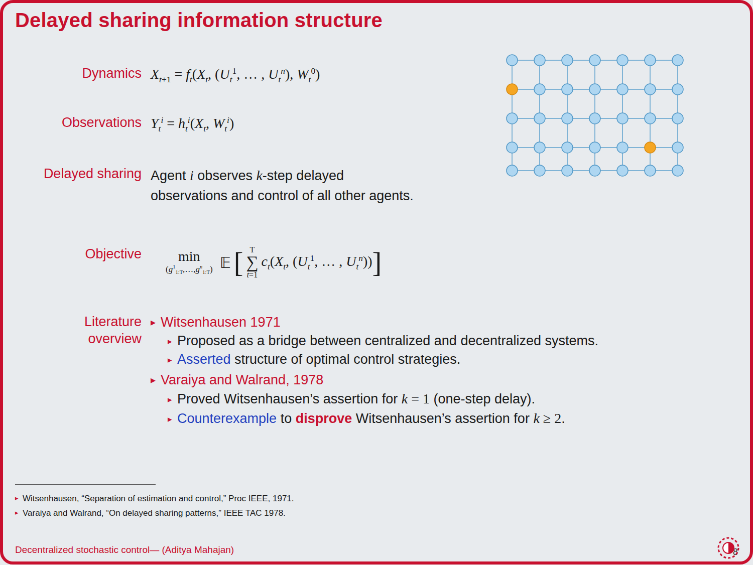Delayed sharing information structure
Dynamics
Xt+1 = ft(Xt, (Ut1, … , Utn), Wt0)
Observations
Yti = hti(Xt, Wti)
Delayed sharing
Agent i observes k-step delayed
observations and control of all other agents.
Objective
min (g11:T,…,gn1:T) 𝔼 [ T ∑ t=1 ct(Xt, (Ut1, … , Utn)) ]
Literature
overview
▸Witsenhausen 1971
▸Proposed as a bridge between centralized and decentralized systems.
▸Asserted structure of optimal control strategies.
▸Varaiya and Walrand, 1978
▸Proved Witsenhausen’s assertion for k = 1 (one-step delay).
▸Counterexample to disprove Witsenhausen’s assertion for k ≥ 2.
▸Witsenhausen, “Separation of estimation and control,” Proc IEEE, 1971.
▸Varaiya and Walrand, “On delayed sharing patterns,” IEEE TAC 1978.
Decentralized stochastic control— (Aditya Mahajan)
8